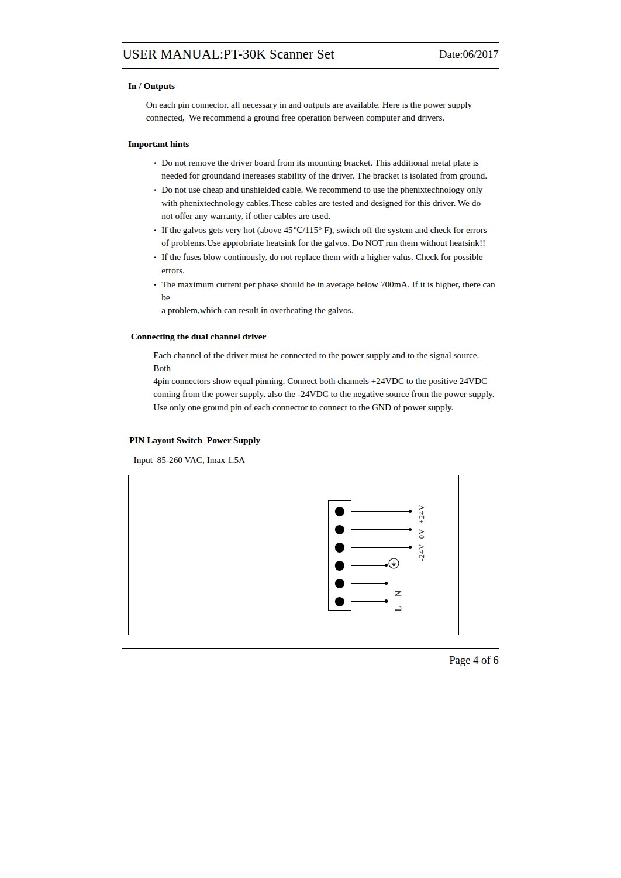USER MANUAL:PT-30K Scanner Set
Date:06/2017
In / Outputs
On each pin connector, all necessary in and outputs are available. Here is the power supply
connected, We recommend a ground free operation berween computer and drivers.
Important hints
Do not remove the driver board from its mounting bracket. This additional metal plate is
needed for groundand inereases stability of the driver. The bracket is isolated from ground.
Do not use cheap and unshielded cable. We recommend to use the phenixtechnology only
with phenixtechnology cables.These cables are tested and designed for this driver. We do
not offer any warranty, if other cables are used.
If the galvos gets very hot (above 45℃/115° F), switch off the system and check for errors
of problems.Use approbriate heatsink for the galvos. Do NOT run them without heatsink!!
If the fuses blow continously, do not replace them with a higher valus. Check for possible errors.
The maximum current per phase should be in average below 700mA. If it is higher, there can be
a problem,which can result in overheating the galvos.
Connecting the dual channel driver
Each channel of the driver must be connected to the power supply and to the signal source. Both
4pin connectors show equal pinning. Connect both channels +24VDC to the positive 24VDC
coming from the power supply, also the -24VDC to the negative source from the power supply.
Use only one ground pin of each connector to connect to the GND of power supply.
PIN Layout Switch Power Supply
Input 85-260 VAC, Imax 1.5A
-24V 0V +24V
L N
Page 4 of 6